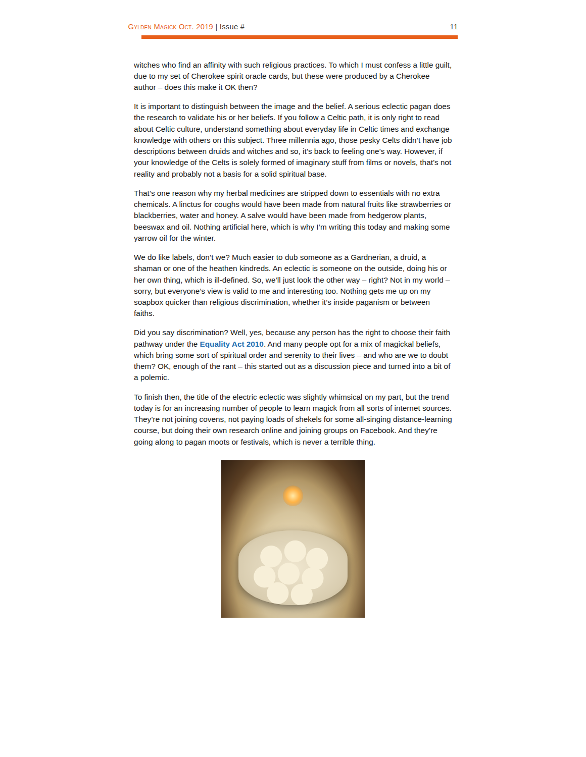Gylden Magick Oct. 2019 | Issue #
11
witches who find an affinity with such religious practices. To which I must confess a little guilt, due to my set of Cherokee spirit oracle cards, but these were produced by a Cherokee author – does this make it OK then?
It is important to distinguish between the image and the belief. A serious eclectic pagan does the research to validate his or her beliefs. If you follow a Celtic path, it is only right to read about Celtic culture, understand something about everyday life in Celtic times and exchange knowledge with others on this subject. Three millennia ago, those pesky Celts didn’t have job descriptions between druids and witches and so, it’s back to feeling one’s way. However, if your knowledge of the Celts is solely formed of imaginary stuff from films or novels, that’s not reality and probably not a basis for a solid spiritual base.
That’s one reason why my herbal medicines are stripped down to essentials with no extra chemicals. A linctus for coughs would have been made from natural fruits like strawberries or blackberries, water and honey. A salve would have been made from hedgerow plants, beeswax and oil. Nothing artificial here, which is why I’m writing this today and making some yarrow oil for the winter.
We do like labels, don’t we? Much easier to dub someone as a Gardnerian, a druid, a shaman or one of the heathen kindreds. An eclectic is someone on the outside, doing his or her own thing, which is ill-defined. So, we’ll just look the other way – right? Not in my world – sorry, but everyone’s view is valid to me and interesting too. Nothing gets me up on my soapbox quicker than religious discrimination, whether it’s inside paganism or between faiths.
Did you say discrimination? Well, yes, because any person has the right to choose their faith pathway under the Equality Act 2010. And many people opt for a mix of magickal beliefs, which bring some sort of spiritual order and serenity to their lives – and who are we to doubt them? OK, enough of the rant – this started out as a discussion piece and turned into a bit of a polemic.
To finish then, the title of the electric eclectic was slightly whimsical on my part, but the trend today is for an increasing number of people to learn magick from all sorts of internet sources. They’re not joining covens, not paying loads of shekels for some all-singing distance-learning course, but doing their own research online and joining groups on Facebook. And they’re going along to pagan moots or festivals, which is never a terrible thing.